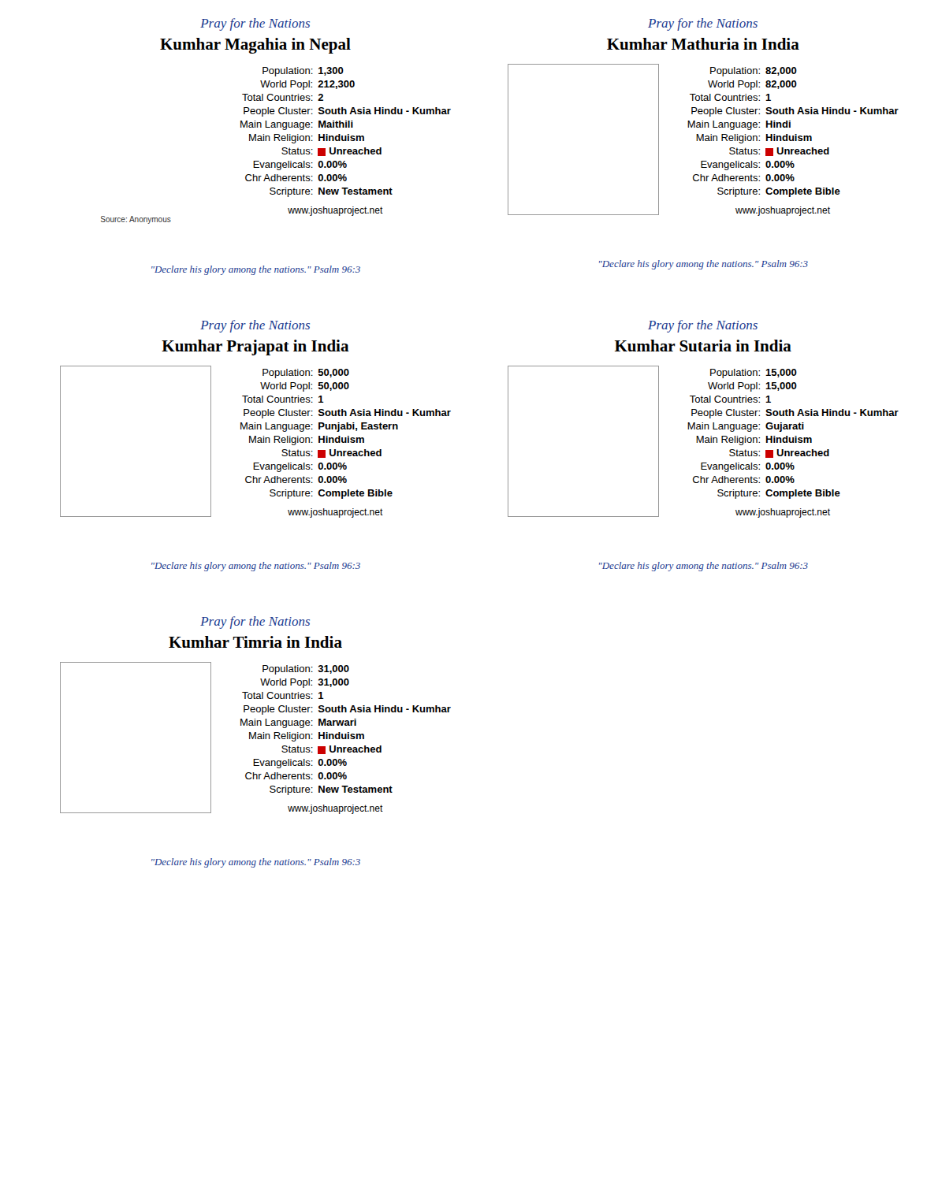| Pray for the Nations Kumhar Magahia in Nepal / Source: Anonymous / / Population: / 1,300 / / World Popl: / 212,300 / / Total Countries: / 2 / / People Cluster: / South Asia Hindu - Kumhar / / Main Language: / Maithili / / Main Religion: / Hinduism / / Status: / Unreached / / Evangelicals: / 0.00% / / Chr Adherents: / 0.00% / / Scripture: / New Testament / www.joshuaproject.net / "Declare his glory among the nations." Psalm 96:3 | Pray for the Nations Kumhar Mathuria in India / / / Population: / 82,000 / / World Popl: / 82,000 / / Total Countries: / 1 / / People Cluster: / South Asia Hindu - Kumhar / / Main Language: / Hindi / / Main Religion: / Hinduism / / Status: / Unreached / / Evangelicals: / 0.00% / / Chr Adherents: / 0.00% / / Scripture: / Complete Bible / www.joshuaproject.net / "Declare his glory among the nations." Psalm 96:3 |
| Pray for the Nations Kumhar Prajapat in India / / / Population: / 50,000 / / World Popl: / 50,000 / / Total Countries: / 1 / / People Cluster: / South Asia Hindu - Kumhar / / Main Language: / Punjabi, Eastern / / Main Religion: / Hinduism / / Status: / Unreached / / Evangelicals: / 0.00% / / Chr Adherents: / 0.00% / / Scripture: / Complete Bible / www.joshuaproject.net / "Declare his glory among the nations." Psalm 96:3 | Pray for the Nations Kumhar Sutaria in India / / / Population: / 15,000 / / World Popl: / 15,000 / / Total Countries: / 1 / / People Cluster: / South Asia Hindu - Kumhar / / Main Language: / Gujarati / / Main Religion: / Hinduism / / Status: / Unreached / / Evangelicals: / 0.00% / / Chr Adherents: / 0.00% / / Scripture: / Complete Bible / www.joshuaproject.net / "Declare his glory among the nations." Psalm 96:3 |
| Pray for the Nations Kumhar Timria in India / / / Population: / 31,000 / / World Popl: / 31,000 / / Total Countries: / 1 / / People Cluster: / South Asia Hindu - Kumhar / / Main Language: / Marwari / / Main Religion: / Hinduism / / Status: / Unreached / / Evangelicals: / 0.00% / / Chr Adherents: / 0.00% / / Scripture: / New Testament / www.joshuaproject.net / "Declare his glory among the nations." Psalm 96:3 | |